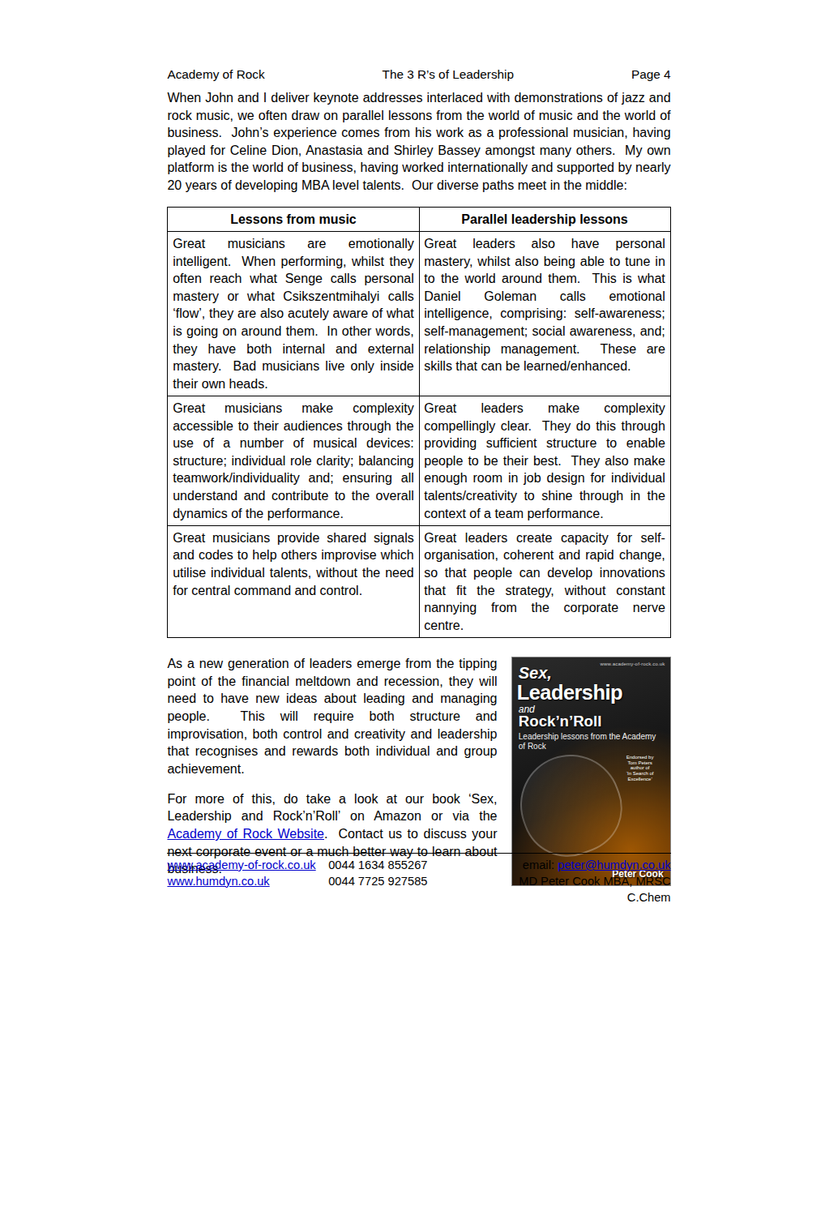Academy of Rock
The 3 R’s of Leadership
Page 4
When John and I deliver keynote addresses interlaced with demonstrations of jazz and rock music, we often draw on parallel lessons from the world of music and the world of business. John’s experience comes from his work as a professional musician, having played for Celine Dion, Anastasia and Shirley Bassey amongst many others. My own platform is the world of business, having worked internationally and supported by nearly 20 years of developing MBA level talents. Our diverse paths meet in the middle:
| Lessons from music | Parallel leadership lessons |
| --- | --- |
| Great musicians are emotionally intelligent. When performing, whilst they often reach what Senge calls personal mastery or what Csikszentmihalyi calls ‘flow’, they are also acutely aware of what is going on around them. In other words, they have both internal and external mastery. Bad musicians live only inside their own heads. | Great leaders also have personal mastery, whilst also being able to tune in to the world around them. This is what Daniel Goleman calls emotional intelligence, comprising: self-awareness; self-management; social awareness, and; relationship management. These are skills that can be learned/enhanced. |
| Great musicians make complexity accessible to their audiences through the use of a number of musical devices: structure; individual role clarity; balancing teamwork/individuality and; ensuring all understand and contribute to the overall dynamics of the performance. | Great leaders make complexity compellingly clear. They do this through providing sufficient structure to enable people to be their best. They also make enough room in job design for individual talents/creativity to shine through in the context of a team performance. |
| Great musicians provide shared signals and codes to help others improvise which utilise individual talents, without the need for central command and control. | Great leaders create capacity for self-organisation, coherent and rapid change, so that people can develop innovations that fit the strategy, without constant nannying from the corporate nerve centre. |
www.academy-of-rock.co.uk
Sex,
Leadership
and
Rock’n’Roll
Leadership lessons from the Academy of Rock
Endorsed by
Tom Peters
author of
‘In Search of Excellence’
Peter Cook
As a new generation of leaders emerge from the tipping point of the financial meltdown and recession, they will need to have new ideas about leading and managing people. This will require both structure and improvisation, both control and creativity and leadership that recognises and rewards both individual and group achievement.
For more of this, do take a look at our book ‘Sex, Leadership and Rock’n’Roll’ on Amazon or via the Academy of Rock Website. Contact us to discuss your next corporate event or a much better way to learn about business.
www.academy-of-rock.co.uk
0044 1634 855267
email: peter@humdyn.co.uk
www.humdyn.co.uk
0044 7725 927585
MD Peter Cook MBA, MRSC C.Chem